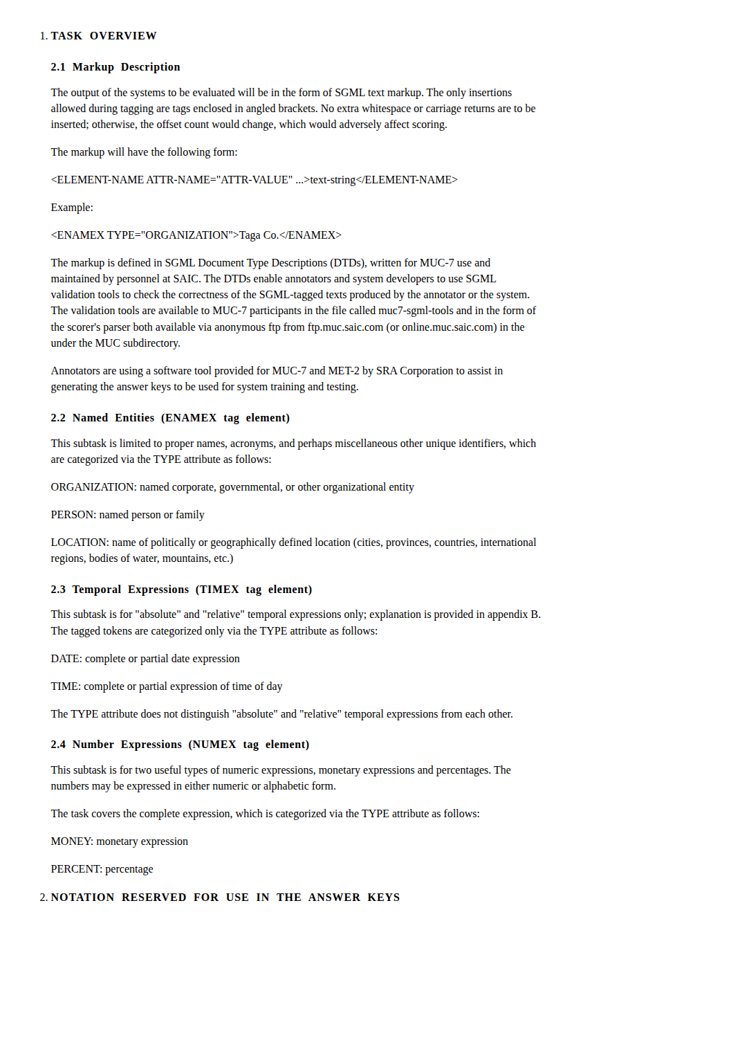TASK OVERVIEW
2.1 Markup Description
The output of the systems to be evaluated will be in the form of SGML text markup. The only insertions allowed during tagging are tags enclosed in angled brackets. No extra whitespace or carriage returns are to be inserted; otherwise, the offset count would change, which would adversely affect scoring.
The markup will have the following form:
<ELEMENT-NAME ATTR-NAME="ATTR-VALUE" ...>text-string</ELEMENT-NAME>
Example:
<ENAMEX TYPE="ORGANIZATION">Taga Co.</ENAMEX>
The markup is defined in SGML Document Type Descriptions (DTDs), written for MUC-7 use and maintained by personnel at SAIC. The DTDs enable annotators and system developers to use SGML validation tools to check the correctness of the SGML-tagged texts produced by the annotator or the system. The validation tools are available to MUC-7 participants in the file called muc7-sgml-tools and in the form of the scorer's parser both available via anonymous ftp from ftp.muc.saic.com (or online.muc.saic.com) in the under the MUC subdirectory.
Annotators are using a software tool provided for MUC-7 and MET-2 by SRA Corporation to assist in generating the answer keys to be used for system training and testing.
2.2 Named Entities (ENAMEX tag element)
This subtask is limited to proper names, acronyms, and perhaps miscellaneous other unique identifiers, which are categorized via the TYPE attribute as follows:
ORGANIZATION: named corporate, governmental, or other organizational entity
PERSON: named person or family
LOCATION: name of politically or geographically defined location (cities, provinces, countries, international regions, bodies of water, mountains, etc.)
2.3 Temporal Expressions (TIMEX tag element)
This subtask is for "absolute" and "relative" temporal expressions only; explanation is provided in appendix B. The tagged tokens are categorized only via the TYPE attribute as follows:
DATE: complete or partial date expression
TIME: complete or partial expression of time of day
The TYPE attribute does not distinguish "absolute" and "relative" temporal expressions from each other.
2.4 Number Expressions (NUMEX tag element)
This subtask is for two useful types of numeric expressions, monetary expressions and percentages. The numbers may be expressed in either numeric or alphabetic form.
The task covers the complete expression, which is categorized via the TYPE attribute as follows:
MONEY: monetary expression
PERCENT: percentage
NOTATION RESERVED FOR USE IN THE ANSWER KEYS